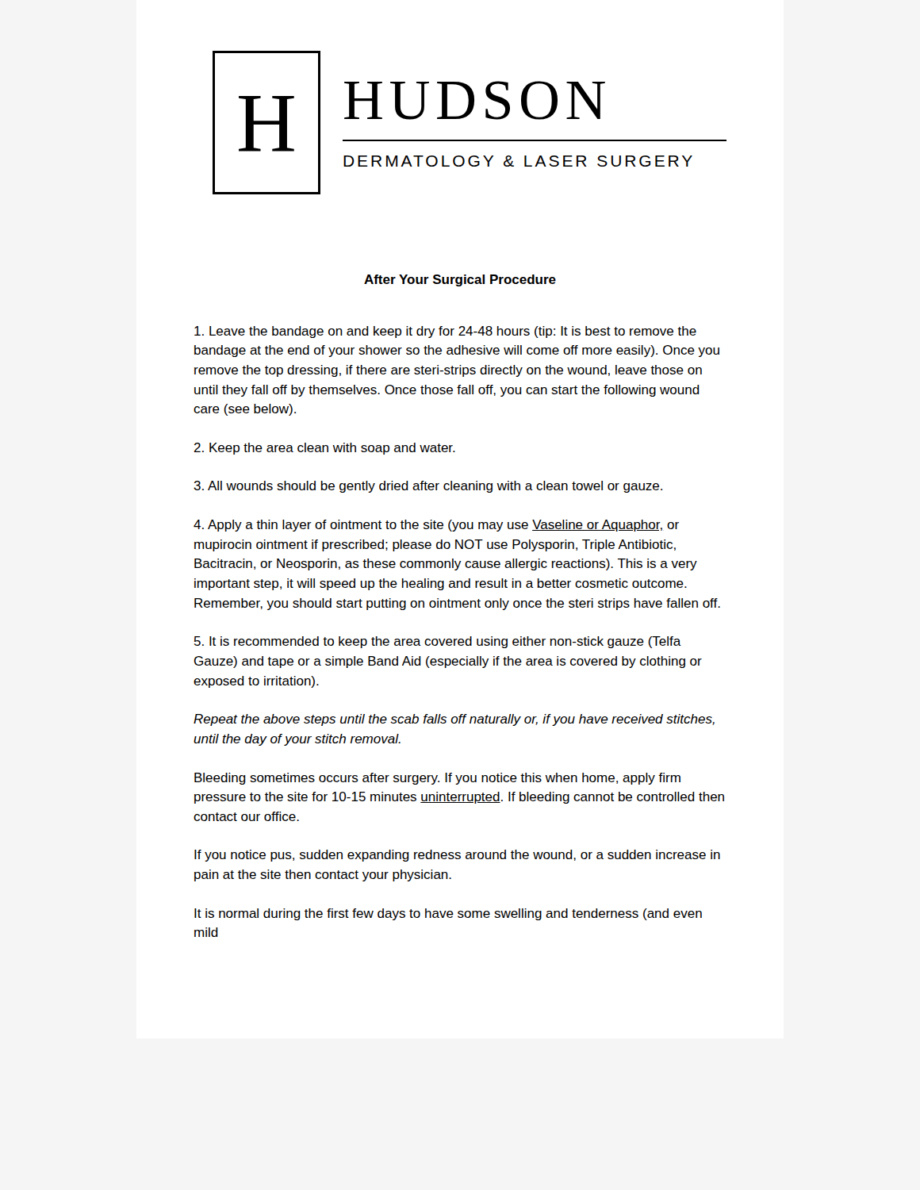H
HUDSON
DERMATOLOGY & LASER SURGERY
After Your Surgical Procedure
1. Leave the bandage on and keep it dry for 24-48 hours (tip: It is best to remove the bandage at the end of your shower so the adhesive will come off more easily). Once you remove the top dressing, if there are steri-strips directly on the wound, leave those on until they fall off by themselves. Once those fall off, you can start the following wound care (see below).
2. Keep the area clean with soap and water.
3. All wounds should be gently dried after cleaning with a clean towel or gauze.
4. Apply a thin layer of ointment to the site (you may use Vaseline or Aquaphor, or mupirocin ointment if prescribed; please do NOT use Polysporin, Triple Antibiotic, Bacitracin, or Neosporin, as these commonly cause allergic reactions). This is a very important step, it will speed up the healing and result in a better cosmetic outcome. Remember, you should start putting on ointment only once the steri strips have fallen off.
5. It is recommended to keep the area covered using either non-stick gauze (Telfa Gauze) and tape or a simple Band Aid (especially if the area is covered by clothing or exposed to irritation).
Repeat the above steps until the scab falls off naturally or, if you have received stitches, until the day of your stitch removal.
Bleeding sometimes occurs after surgery. If you notice this when home, apply firm pressure to the site for 10-15 minutes uninterrupted. If bleeding cannot be controlled then contact our office.
If you notice pus, sudden expanding redness around the wound, or a sudden increase in pain at the site then contact your physician.
It is normal during the first few days to have some swelling and tenderness (and even mild